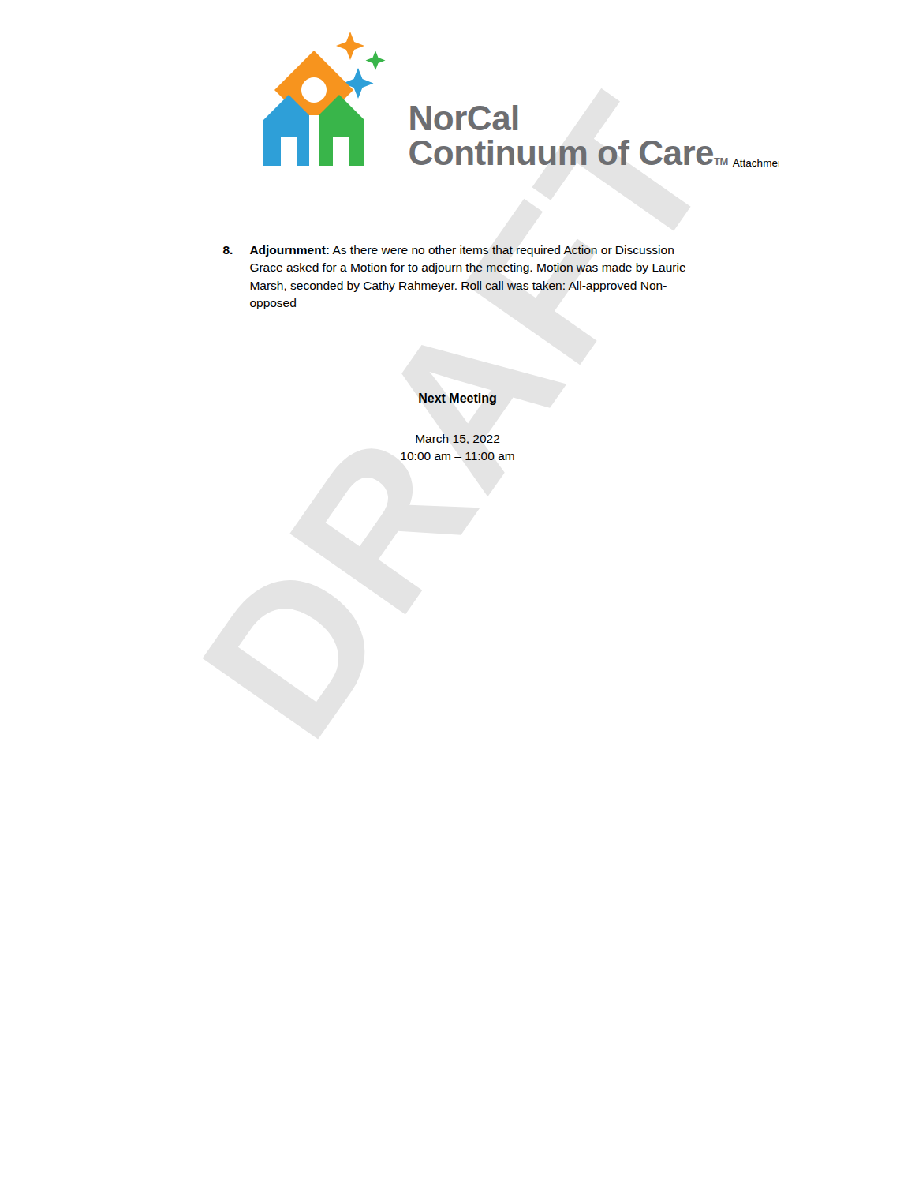DRAFT
NorCal
Continuum of CareTM
Attachment A
8. Adjournment: As there were no other items that required Action or Discussion Grace asked for a Motion for to adjourn the meeting. Motion was made by Laurie Marsh, seconded by Cathy Rahmeyer. Roll call was taken: All-approved Non-opposed
Next Meeting
March 15, 2022
10:00 am – 11:00 am